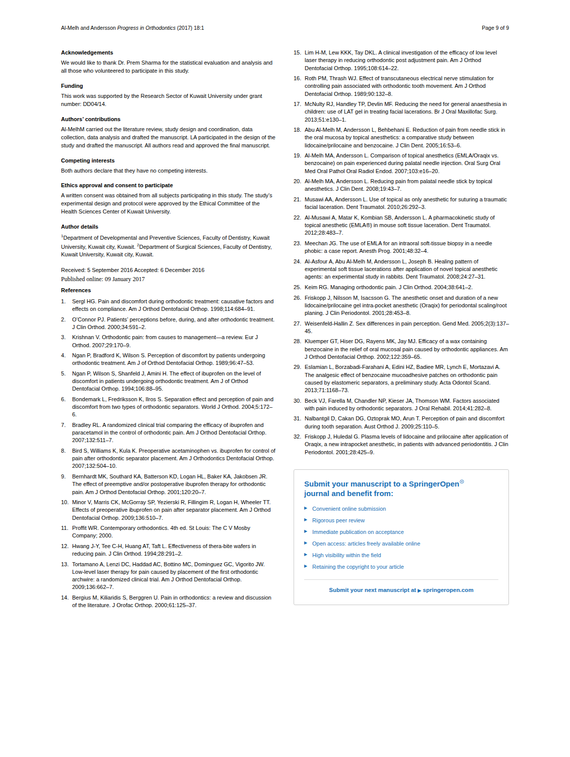Al-Melh and Andersson Progress in Orthodontics (2017) 18:1
Page 9 of 9
Acknowledgements
We would like to thank Dr. Prem Sharma for the statistical evaluation and analysis and all those who volunteered to participate in this study.
Funding
This work was supported by the Research Sector of Kuwait University under grant number: DD04/14.
Authors’ contributions
Al-MelhM carried out the literature review, study design and coordination, data collection, data analysis and drafted the manuscript. LA participated in the design of the study and drafted the manuscript. All authors read and approved the final manuscript.
Competing interests
Both authors declare that they have no competing interests.
Ethics approval and consent to participate
A written consent was obtained from all subjects participating in this study. The study’s experimental design and protocol were approved by the Ethical Committee of the Health Sciences Center of Kuwait University.
Author details
1Department of Developmental and Preventive Sciences, Faculty of Dentistry, Kuwait University, Kuwait city, Kuwait. 2Department of Surgical Sciences, Faculty of Dentistry, Kuwait University, Kuwait city, Kuwait.
Received: 5 September 2016 Accepted: 6 December 2016
Published online: 09 January 2017
References
Sergl HG. Pain and discomfort during orthodontic treatment: causative factors and effects on compliance. Am J Orthod Dentofacial Orthop. 1998;114:684–91.
O’Connor PJ. Patients’ perceptions before, during, and after orthodontic treatment. J Clin Orthod. 2000;34:591–2.
Krishnan V. Orthodontic pain: from causes to management—a review. Eur J Orthod. 2007;29:170–9.
Ngan P, Bradford K, Wilson S. Perception of discomfort by patients undergoing orthodontic treatment. Am J of Orthod Dentofacial Orthop. 1989;96:47–53.
Ngan P, Wilson S, Shanfeld J, Amini H. The effect of ibuprofen on the level of discomfort in patients undergoing orthodontic treatment. Am J of Orthod Dentofacial Orthop. 1994;106:88–95.
Bondemark L, Fredriksson K, Ilros S. Separation effect and perception of pain and discomfort from two types of orthodontic separators. World J Orthod. 2004;5:172–6.
Bradley RL. A randomized clinical trial comparing the efficacy of ibuprofen and paracetamol in the control of orthodontic pain. Am J Orthod Dentofacial Orthop. 2007;132:511–7.
Bird S, Williams K, Kula K. Preoperative acetaminophen vs. ibuprofen for control of pain after orthodontic separator placement. Am J Orthodontics Dentofacial Orthop. 2007;132:504–10.
Bernhardt MK, Southard KA, Batterson KD, Logan HL, Baker KA, Jakobsen JR. The effect of preemptive and/or postoperative ibuprofen therapy for orthodontic pain. Am J Orthod Dentofacial Orthop. 2001;120:20–7.
Minor V, Marris CK, McGorray SP, Yezierski R, Fillingim R, Logan H, Wheeler TT. Effects of preoperative ibuprofen on pain after separator placement. Am J Orthod Dentofacial Orthop. 2009;136:510–7.
Proffit WR. Contemporary orthodontics. 4th ed. St Louis: The C V Mosby Company; 2000.
Hwang J-Y, Tee C-H, Huang AT, Taft L. Effectiveness of thera-bite wafers in reducing pain. J Clin Orthod. 1994;28:291–2.
Tortamano A, Lenzi DC, Haddad AC, Bottino MC, Dominguez GC, Vigorito JW. Low-level laser therapy for pain caused by placement of the first orthodontic archwire: a randomized clinical trial. Am J Orthod Dentofacial Orthop. 2009;136:662–7.
Bergius M, Kiliaridis S, Berggren U. Pain in orthodontics: a review and discussion of the literature. J Orofac Orthop. 2000;61:125–37.
Lim H-M, Lew KKK, Tay DKL. A clinical investigation of the efficacy of low level laser therapy in reducing orthodontic post adjustment pain. Am J Orthod Dentofacial Orthop. 1995;108:614–22.
Roth PM, Thrash WJ. Effect of transcutaneous electrical nerve stimulation for controlling pain associated with orthodontic tooth movement. Am J Orthod Dentofacial Orthop. 1989;90:132–8.
McNulty RJ, Handley TP, Devlin MF. Reducing the need for general anaesthesia in children: use of LAT gel in treating facial lacerations. Br J Oral Maxillofac Surg. 2013;51:e130–1.
Abu Al-Melh M, Andersson L, Behbehani E. Reduction of pain from needle stick in the oral mucosa by topical anesthetics: a comparative study between lidocaine/prilocaine and benzocaine. J Clin Dent. 2005;16:53–6.
Al-Melh MA, Andersson L. Comparison of topical anesthetics (EMLA/Oraqix vs. benzocaine) on pain experienced during palatal needle injection. Oral Surg Oral Med Oral Pathol Oral Radiol Endod. 2007;103:e16–20.
Al-Melh MA, Andersson L. Reducing pain from palatal needle stick by topical anesthetics. J Clin Dent. 2008;19:43–7.
Musawi AA, Andersson L. Use of topical as only anesthetic for suturing a traumatic facial laceration. Dent Traumatol. 2010;26:292–3.
Al-Musawi A, Matar K, Kombian SB, Andersson L. A pharmacokinetic study of topical anesthetic (EMLA®) in mouse soft tissue laceration. Dent Traumatol. 2012;28:483–7.
Meechan JG. The use of EMLA for an intraoral soft-tissue biopsy in a needle phobic: a case report. Anesth Prog. 2001;48:32–4.
Al-Asfour A, Abu Al-Melh M, Andersson L, Joseph B. Healing pattern of experimental soft tissue lacerations after application of novel topical anesthetic agents: an experimental study in rabbits. Dent Traumatol. 2008;24:27–31.
Keim RG. Managing orthodontic pain. J Clin Orthod. 2004;38:641–2.
Friskopp J, Nilsson M, Isacsson G. The anesthetic onset and duration of a new lidocaine/prilocaine gel intra-pocket anesthetic (Oraqix) for periodontal scaling/root planing. J Clin Periodontol. 2001;28:453–8.
Weisenfeld-Hallin Z. Sex differences in pain perception. Gend Med. 2005;2(3):137–45.
Kluemper GT, Hiser DG, Rayens MK, Jay MJ. Efficacy of a wax containing benzocaine in the relief of oral mucosal pain caused by orthodontic appliances. Am J Orthod Dentofacial Orthop. 2002;122:359–65.
Eslamian L, Borzabadi-Farahani A, Edini HZ, Badiee MR, Lynch E, Mortazavi A. The analgesic effect of benzocaine mucoadhesive patches on orthodontic pain caused by elastomeric separators, a preliminary study. Acta Odontol Scand. 2013;71:1168–73.
Beck VJ, Farella M, Chandler NP, Kieser JA, Thomson WM. Factors associated with pain induced by orthodontic separators. J Oral Rehabil. 2014;41:282–8.
Nalbantgil D, Cakan DG, Oztoprak MO, Arun T. Perception of pain and discomfort during tooth separation. Aust Orthod J. 2009;25:110–5.
Friskopp J, Huledal G. Plasma levels of lidocaine and prilocaine after application of Oraqix, a new intrapocket anesthetic, in patients with advanced periodontitis. J Clin Periodontol. 2001;28:425–9.
Submit your manuscript to a SpringerOpen☉
journal and benefit from:
Convenient online submission
Rigorous peer review
Immediate publication on acceptance
Open access: articles freely available online
High visibility within the field
Retaining the copyright to your article
Submit your next manuscript at ▶ springeropen.com